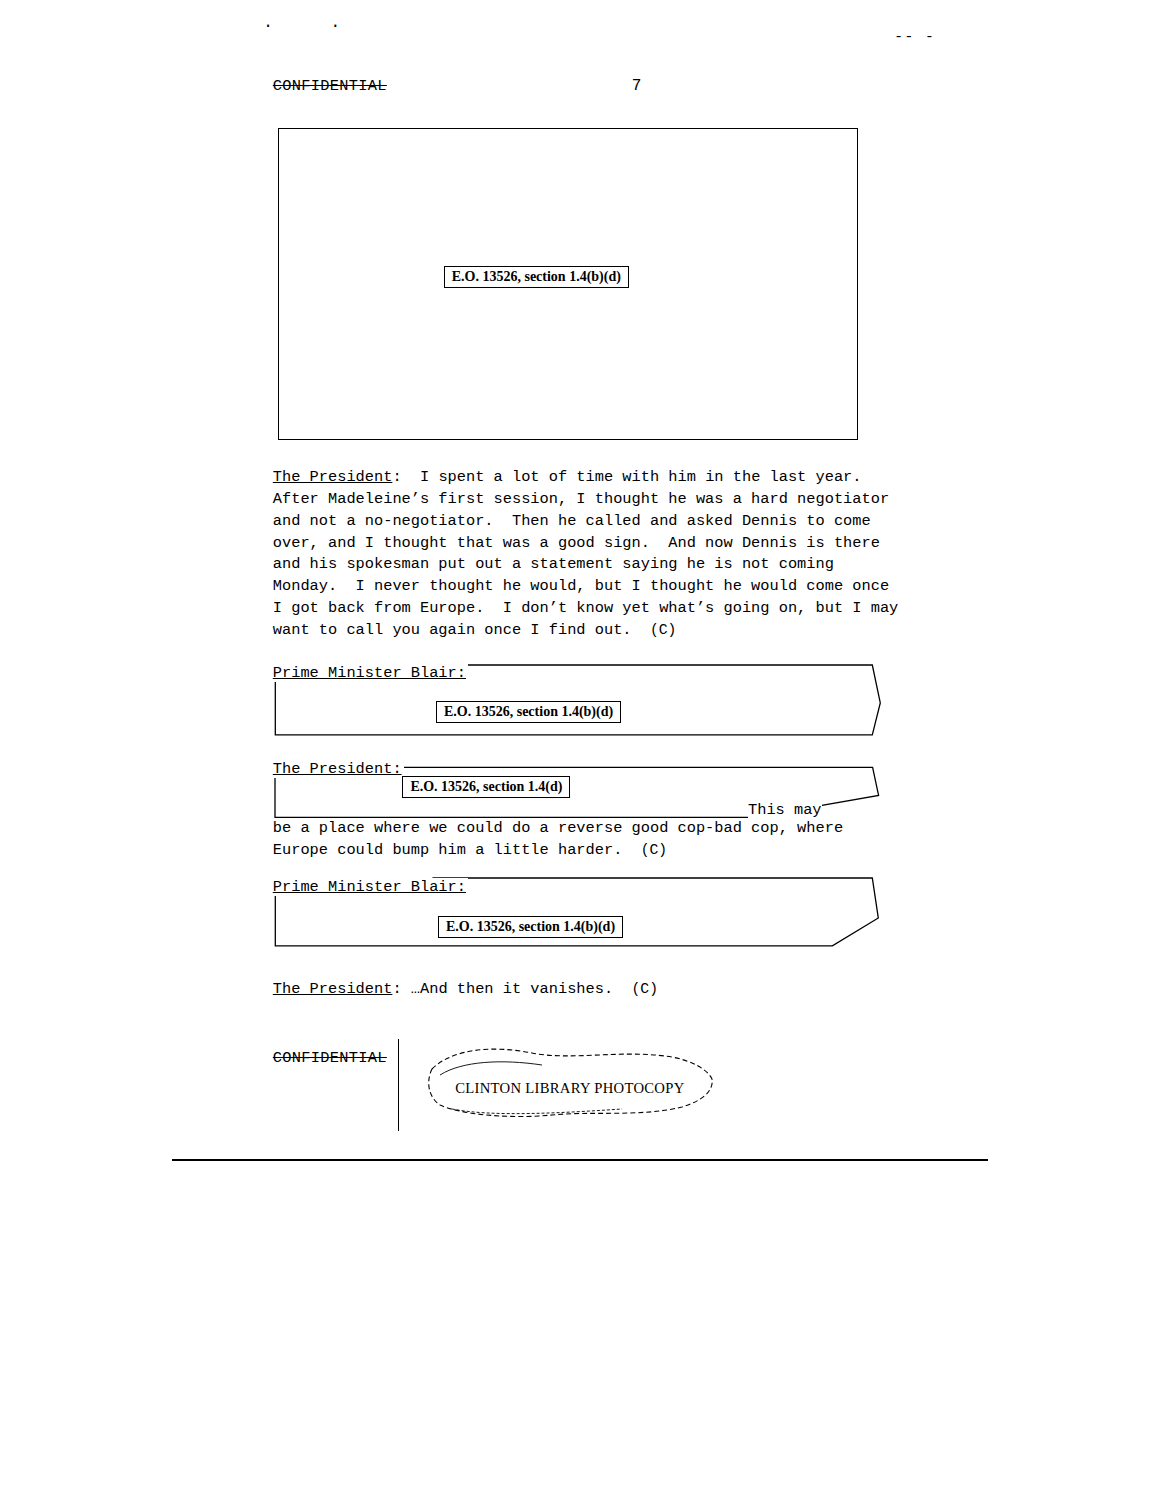· ·
-- -
CONFIDENTIAL 7
E.O. 13526, section 1.4(b)(d)
The President: I spent a lot of time with him in the last year. After Madeleine’s first session, I thought he was a hard negotiator and not a no-negotiator. Then he called and asked Dennis to come over, and I thought that was a good sign. And now Dennis is there and his spokesman put out a statement saying he is not coming Monday. I never thought he would, but I thought he would come once I got back from Europe. I don’t know yet what’s going on, but I may want to call you again once I find out. (C)
Prime Minister Blair: E.O. 13526, section 1.4(b)(d)
The President: E.O. 13526, section 1.4(d) This may be a place where we could do a reverse good cop-bad cop, where
Europe could bump him a little harder. (C)
Prime Minister Blair: E.O. 13526, section 1.4(b)(d)
The President: …And then it vanishes. (C)
CONFIDENTIAL
CLINTON LIBRARY PHOTOCOPY